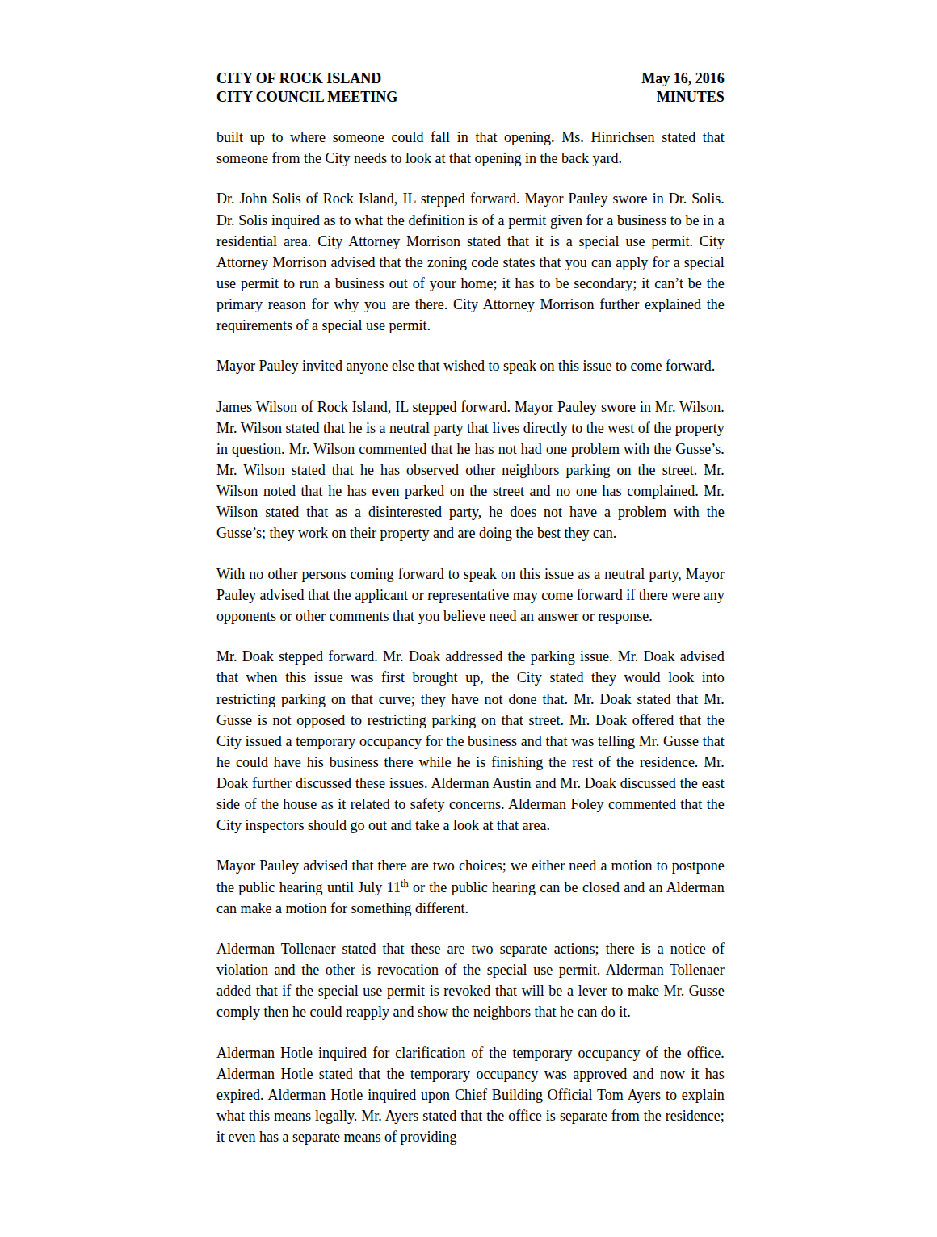| CITY OF ROCK ISLAND | May 16, 2016 |
| CITY COUNCIL MEETING | MINUTES |
built up to where someone could fall in that opening. Ms. Hinrichsen stated that someone from the City needs to look at that opening in the back yard.
Dr. John Solis of Rock Island, IL stepped forward. Mayor Pauley swore in Dr. Solis. Dr. Solis inquired as to what the definition is of a permit given for a business to be in a residential area. City Attorney Morrison stated that it is a special use permit. City Attorney Morrison advised that the zoning code states that you can apply for a special use permit to run a business out of your home; it has to be secondary; it can’t be the primary reason for why you are there. City Attorney Morrison further explained the requirements of a special use permit.
Mayor Pauley invited anyone else that wished to speak on this issue to come forward.
James Wilson of Rock Island, IL stepped forward. Mayor Pauley swore in Mr. Wilson. Mr. Wilson stated that he is a neutral party that lives directly to the west of the property in question. Mr. Wilson commented that he has not had one problem with the Gusse’s. Mr. Wilson stated that he has observed other neighbors parking on the street. Mr. Wilson noted that he has even parked on the street and no one has complained. Mr. Wilson stated that as a disinterested party, he does not have a problem with the Gusse’s; they work on their property and are doing the best they can.
With no other persons coming forward to speak on this issue as a neutral party, Mayor Pauley advised that the applicant or representative may come forward if there were any opponents or other comments that you believe need an answer or response.
Mr. Doak stepped forward. Mr. Doak addressed the parking issue. Mr. Doak advised that when this issue was first brought up, the City stated they would look into restricting parking on that curve; they have not done that. Mr. Doak stated that Mr. Gusse is not opposed to restricting parking on that street. Mr. Doak offered that the City issued a temporary occupancy for the business and that was telling Mr. Gusse that he could have his business there while he is finishing the rest of the residence. Mr. Doak further discussed these issues. Alderman Austin and Mr. Doak discussed the east side of the house as it related to safety concerns. Alderman Foley commented that the City inspectors should go out and take a look at that area.
Mayor Pauley advised that there are two choices; we either need a motion to postpone the public hearing until July 11th or the public hearing can be closed and an Alderman can make a motion for something different.
Alderman Tollenaer stated that these are two separate actions; there is a notice of violation and the other is revocation of the special use permit. Alderman Tollenaer added that if the special use permit is revoked that will be a lever to make Mr. Gusse comply then he could reapply and show the neighbors that he can do it.
Alderman Hotle inquired for clarification of the temporary occupancy of the office. Alderman Hotle stated that the temporary occupancy was approved and now it has expired. Alderman Hotle inquired upon Chief Building Official Tom Ayers to explain what this means legally. Mr. Ayers stated that the office is separate from the residence; it even has a separate means of providing